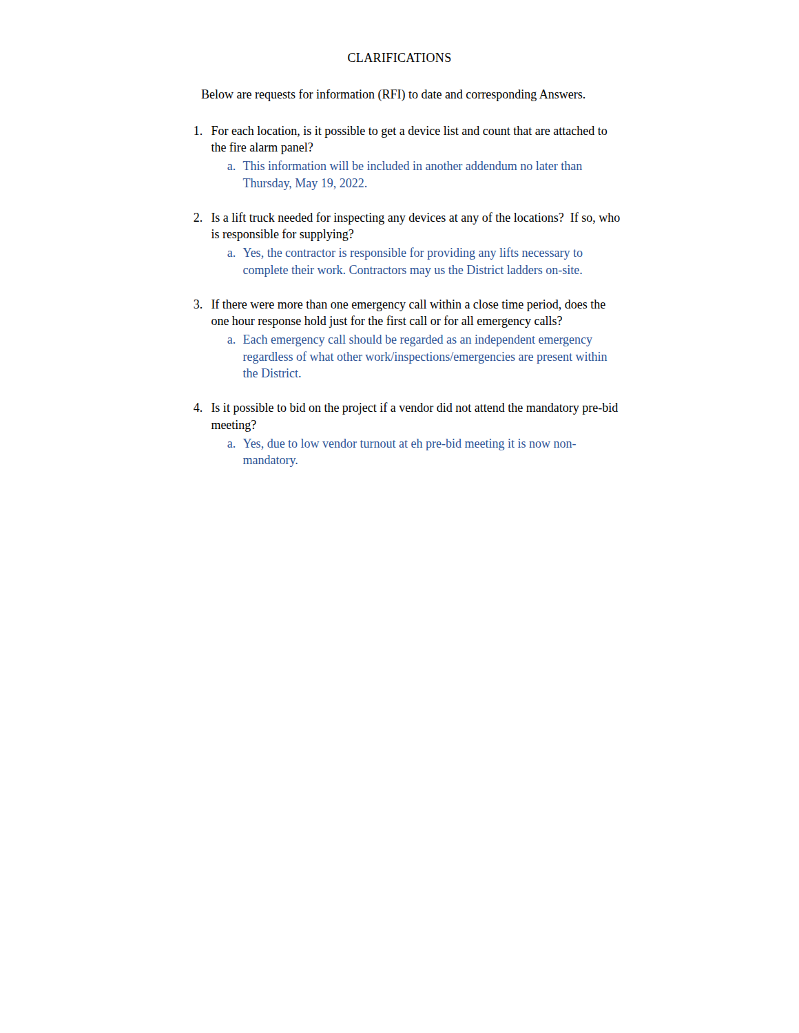CLARIFICATIONS
Below are requests for information (RFI) to date and corresponding Answers.
For each location, is it possible to get a device list and count that are attached to the fire alarm panel?
This information will be included in another addendum no later than Thursday, May 19, 2022.
Is a lift truck needed for inspecting any devices at any of the locations? If so, who is responsible for supplying?
Yes, the contractor is responsible for providing any lifts necessary to complete their work. Contractors may us the District ladders on-site.
If there were more than one emergency call within a close time period, does the one hour response hold just for the first call or for all emergency calls?
Each emergency call should be regarded as an independent emergency regardless of what other work/inspections/emergencies are present within the District.
Is it possible to bid on the project if a vendor did not attend the mandatory pre-bid meeting?
Yes, due to low vendor turnout at eh pre-bid meeting it is now non-mandatory.